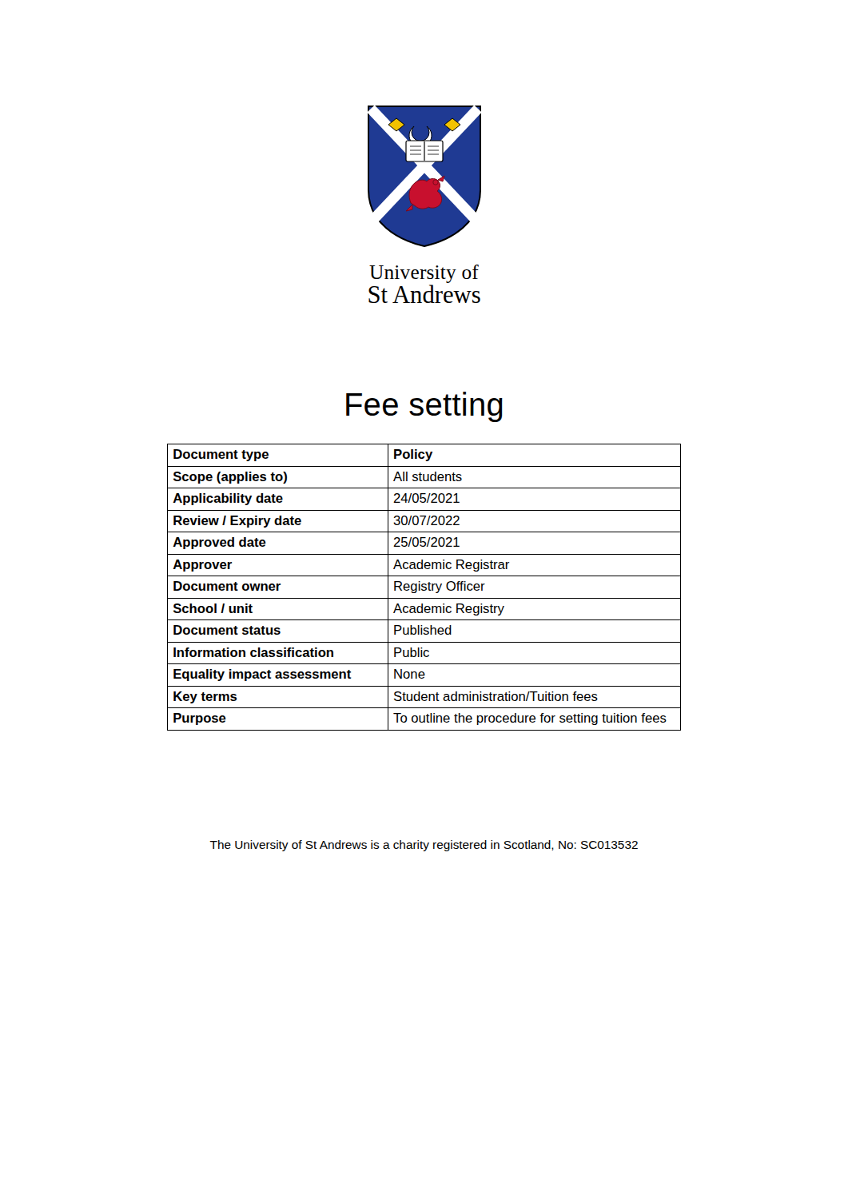University of
St Andrews
Fee setting
| Document type | Policy |
| Scope (applies to) | All students |
| Applicability date | 24/05/2021 |
| Review / Expiry date | 30/07/2022 |
| Approved date | 25/05/2021 |
| Approver | Academic Registrar |
| Document owner | Registry Officer |
| School / unit | Academic Registry |
| Document status | Published |
| Information classification | Public |
| Equality impact assessment | None |
| Key terms | Student administration/Tuition fees |
| Purpose | To outline the procedure for setting tuition fees |
The University of St Andrews is a charity registered in Scotland, No: SC013532